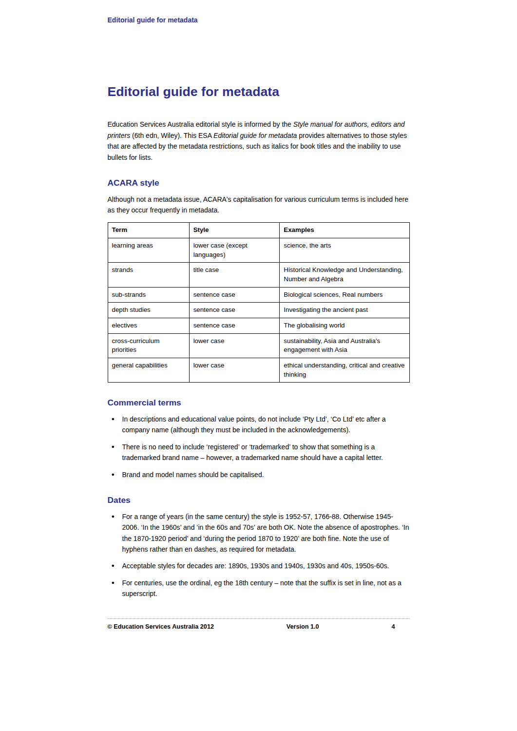Editorial guide for metadata
Editorial guide for metadata
Education Services Australia editorial style is informed by the Style manual for authors, editors and printers (6th edn, Wiley). This ESA Editorial guide for metadata provides alternatives to those styles that are affected by the metadata restrictions, such as italics for book titles and the inability to use bullets for lists.
ACARA style
Although not a metadata issue, ACARA's capitalisation for various curriculum terms is included here as they occur frequently in metadata.
| Term | Style | Examples |
| --- | --- | --- |
| learning areas | lower case (except languages) | science, the arts |
| strands | title case | Historical Knowledge and Understanding, Number and Algebra |
| sub-strands | sentence case | Biological sciences, Real numbers |
| depth studies | sentence case | Investigating the ancient past |
| electives | sentence case | The globalising world |
| cross-curriculum priorities | lower case | sustainability, Asia and Australia's engagement with Asia |
| general capabilities | lower case | ethical understanding, critical and creative thinking |
Commercial terms
In descriptions and educational value points, do not include ‘Pty Ltd’, ‘Co Ltd’ etc after a company name (although they must be included in the acknowledgements).
There is no need to include ‘registered’ or ‘trademarked’ to show that something is a trademarked brand name – however, a trademarked name should have a capital letter.
Brand and model names should be capitalised.
Dates
For a range of years (in the same century) the style is 1952-57, 1766-88. Otherwise 1945-2006. ‘In the 1960s’ and ‘in the 60s and 70s’ are both OK. Note the absence of apostrophes. ‘In the 1870-1920 period’ and ‘during the period 1870 to 1920’ are both fine. Note the use of hyphens rather than en dashes, as required for metadata.
Acceptable styles for decades are: 1890s, 1930s and 1940s, 1930s and 40s, 1950s-60s.
For centuries, use the ordinal, eg the 18th century – note that the suffix is set in line, not as a superscript.
© Education Services Australia 2012 Version 1.0 4